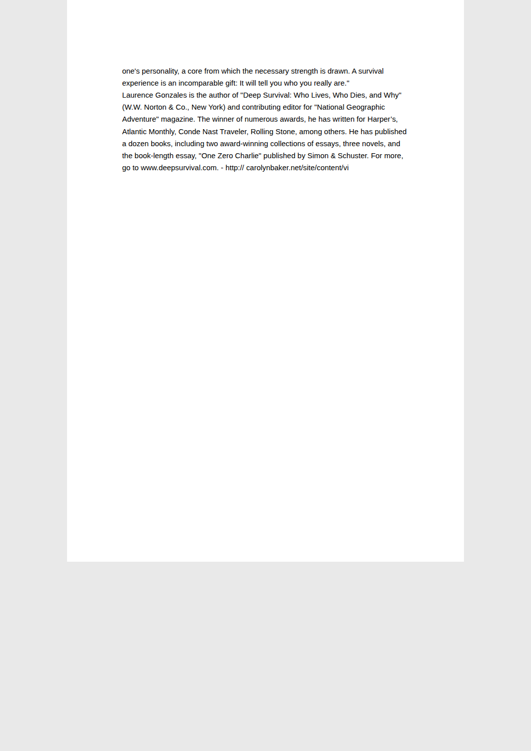one's personality, a core from which the necessary strength is drawn. A survival experience is an incomparable gift: It will tell you who you really are."
Laurence Gonzales is the author of "Deep Survival: Who Lives, Who Dies, and Why" (W.W. Norton & Co., New York) and contributing editor for "National Geographic Adventure" magazine. The winner of numerous awards, he has written for Harper’s, Atlantic Monthly, Conde Nast Traveler, Rolling Stone, among others. He has published a dozen books, including two award-winning collections of essays, three novels, and the book-length essay, "One Zero Charlie" published by Simon & Schuster. For more, go to www.deepsurvival.com. - http:// carolynbaker.net/site/content/vi